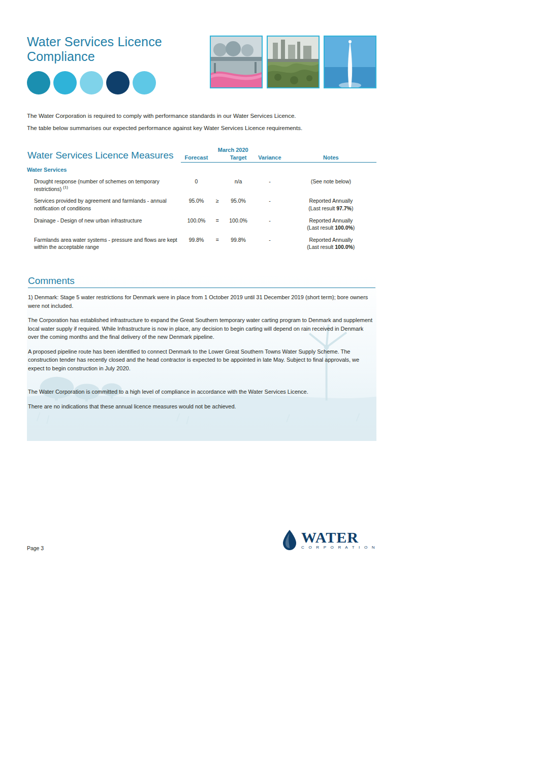Water Services Licence Compliance
The Water Corporation is required to comply with performance standards in our Water Services Licence.
The table below summarises our expected performance against key Water Services Licence requirements.
| Water Services Licence Measures | March 2020 | |
| --- | --- | --- |
| Forecast | | Target | Variance | Notes |
| Water Services |
| Drought response (number of schemes on temporary restrictions) (1) | 0 | | n/a | - | (See note below) |
| Services provided by agreement and farmlands - annual notification of conditions | 95.0% | ≥ | 95.0% | - | Reported Annually (Last result 97.7% ) |
| Drainage - Design of new urban infrastructure | 100.0% | = | 100.0% | - | Reported Annually (Last result 100.0% ) |
| Farmlands area water systems - pressure and flows are kept within the acceptable range | 99.8% | = | 99.8% | - | Reported Annually (Last result 100.0% ) |
Comments
1) Denmark: Stage 5 water restrictions for Denmark were in place from 1 October 2019 until 31 December 2019 (short term); bore owners were not included.
The Corporation has established infrastructure to expand the Great Southern temporary water carting program to Denmark and supplement local water supply if required. While Infrastructure is now in place, any decision to begin carting will depend on rain received in Denmark over the coming months and the final delivery of the new Denmark pipeline.
A proposed pipeline route has been identified to connect Denmark to the Lower Great Southern Towns Water Supply Scheme. The construction tender has recently closed and the head contractor is expected to be appointed in late May. Subject to final approvals, we expect to begin construction in July 2020.
The Water Corporation is committed to a high level of compliance in accordance with the Water Services Licence.
There are no indications that these annual licence measures would not be achieved.
Page 3
WATER
C O R P O R A T I O N